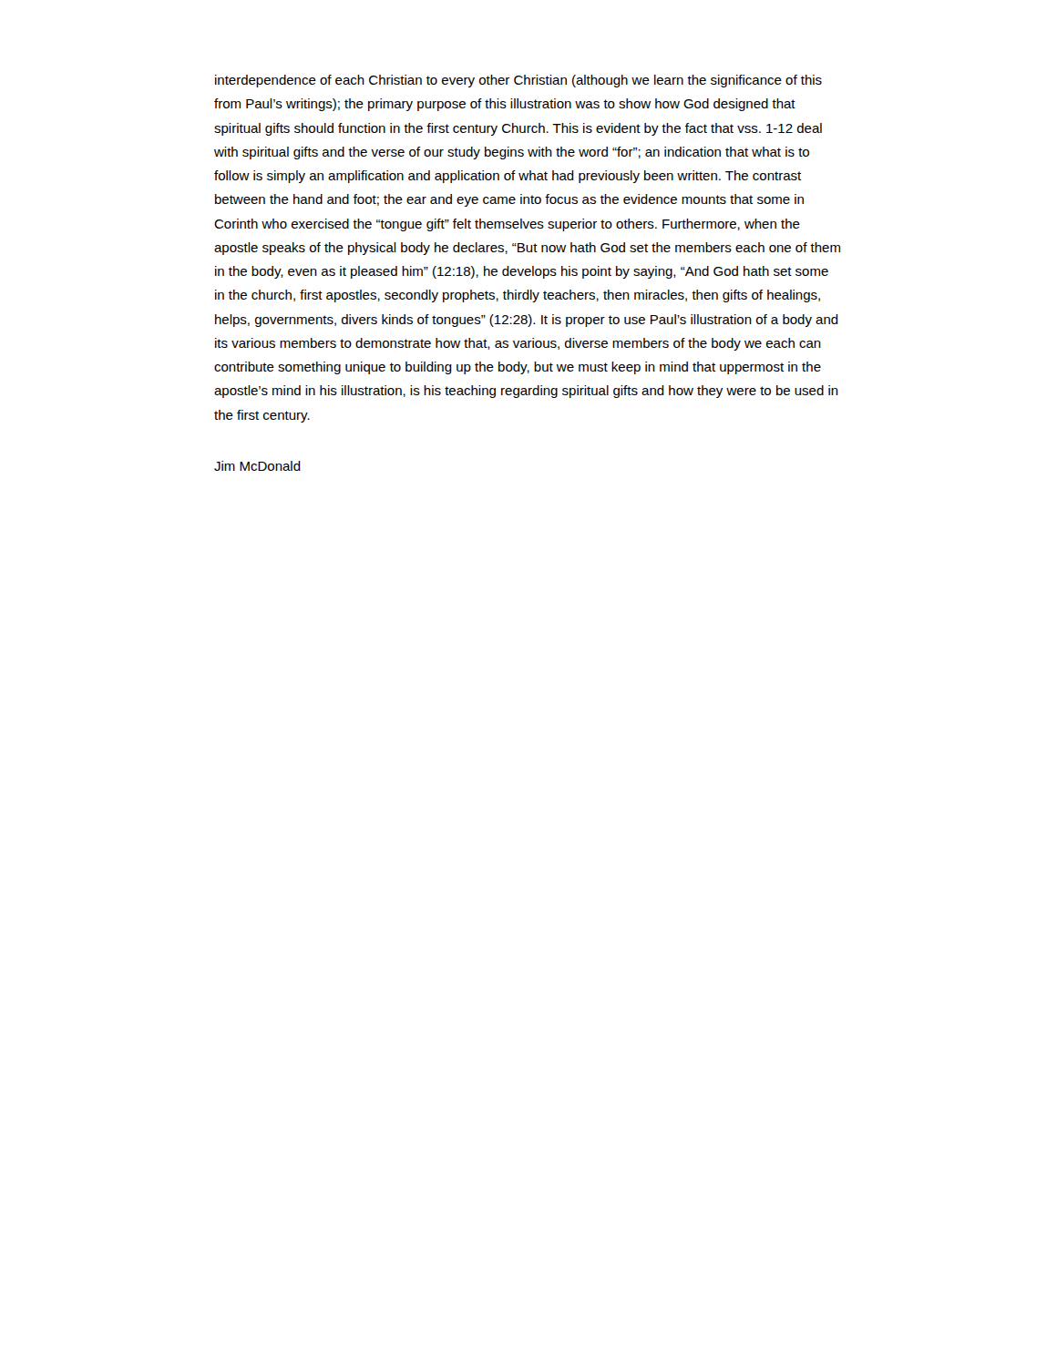interdependence of each Christian to every other Christian (although we learn the significance of this from Paul’s writings); the primary purpose of this illustration was to show how God designed that spiritual gifts should function in the first century Church. This is evident by the fact that vss. 1-12 deal with spiritual gifts and the verse of our study begins with the word “for”; an indication that what is to follow is simply an amplification and application of what had previously been written. The contrast between the hand and foot; the ear and eye came into focus as the evidence mounts that some in Corinth who exercised the “tongue gift” felt themselves superior to others. Furthermore, when the apostle speaks of the physical body he declares, “But now hath God set the members each one of them in the body, even as it pleased him” (12:18), he develops his point by saying, “And God hath set some in the church, first apostles, secondly prophets, thirdly teachers, then miracles, then gifts of healings, helps, governments, divers kinds of tongues” (12:28). It is proper to use Paul’s illustration of a body and its various members to demonstrate how that, as various, diverse members of the body we each can contribute something unique to building up the body, but we must keep in mind that uppermost in the apostle’s mind in his illustration, is his teaching regarding spiritual gifts and how they were to be used in the first century.
Jim McDonald